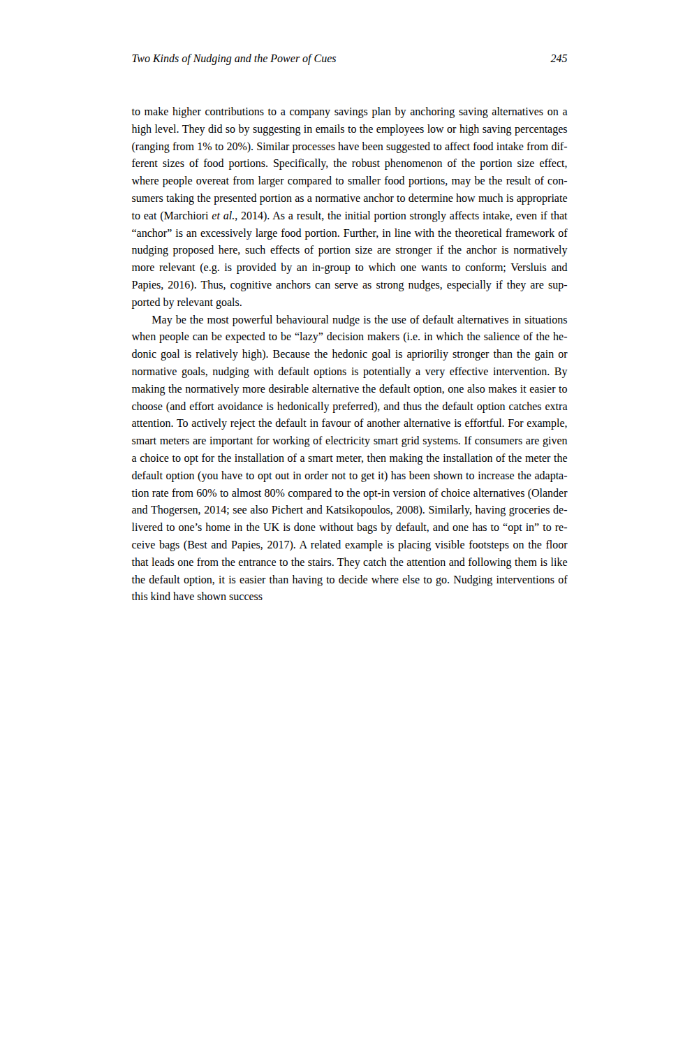Two Kinds of Nudging and the Power of Cues 245
to make higher contributions to a company savings plan by anchoring saving alternatives on a high level. They did so by suggesting in emails to the employees low or high saving percentages (ranging from 1% to 20%). Similar processes have been suggested to affect food intake from different sizes of food portions. Specifically, the robust phenomenon of the portion size effect, where people overeat from larger compared to smaller food portions, may be the result of consumers taking the presented portion as a normative anchor to determine how much is appropriate to eat (Marchiori et al., 2014). As a result, the initial portion strongly affects intake, even if that “anchor” is an excessively large food portion. Further, in line with the theoretical framework of nudging proposed here, such effects of portion size are stronger if the anchor is normatively more relevant (e.g. is provided by an in-group to which one wants to conform; Versluis and Papies, 2016). Thus, cognitive anchors can serve as strong nudges, especially if they are supported by relevant goals.
May be the most powerful behavioural nudge is the use of default alternatives in situations when people can be expected to be “lazy” decision makers (i.e. in which the salience of the hedonic goal is relatively high). Because the hedonic goal is aprioriliy stronger than the gain or normative goals, nudging with default options is potentially a very effective intervention. By making the normatively more desirable alternative the default option, one also makes it easier to choose (and effort avoidance is hedonically preferred), and thus the default option catches extra attention. To actively reject the default in favour of another alternative is effortful. For example, smart meters are important for working of electricity smart grid systems. If consumers are given a choice to opt for the installation of a smart meter, then making the installation of the meter the default option (you have to opt out in order not to get it) has been shown to increase the adaptation rate from 60% to almost 80% compared to the opt-in version of choice alternatives (Olander and Thogersen, 2014; see also Pichert and Katsikopoulos, 2008). Similarly, having groceries delivered to one’s home in the UK is done without bags by default, and one has to “opt in” to receive bags (Best and Papies, 2017). A related example is placing visible footsteps on the floor that leads one from the entrance to the stairs. They catch the attention and following them is like the default option, it is easier than having to decide where else to go. Nudging interventions of this kind have shown success